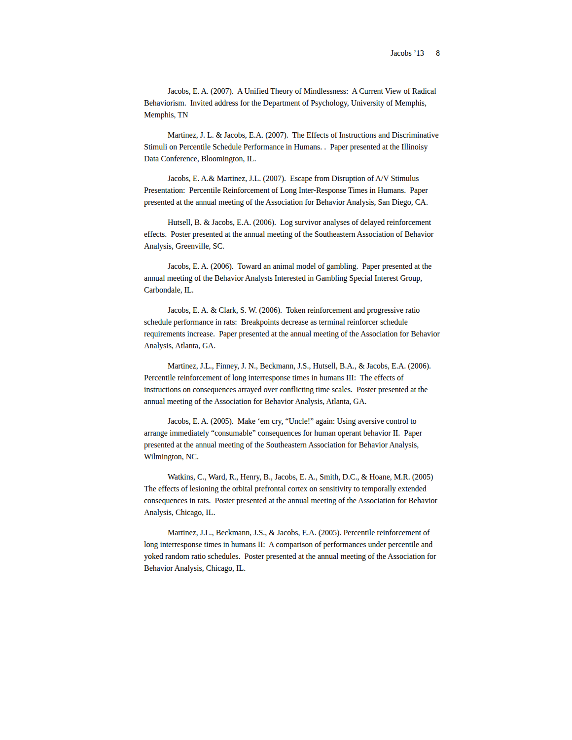Jacobs ’138
Jacobs, E. A. (2007). A Unified Theory of Mindlessness: A Current View of Radical Behaviorism. Invited address for the Department of Psychology, University of Memphis, Memphis, TN
Martinez, J. L. & Jacobs, E.A. (2007). The Effects of Instructions and Discriminative Stimuli on Percentile Schedule Performance in Humans. . Paper presented at the Illinoisy Data Conference, Bloomington, IL.
Jacobs, E. A.& Martinez, J.L. (2007). Escape from Disruption of A/V Stimulus Presentation: Percentile Reinforcement of Long Inter-Response Times in Humans. Paper presented at the annual meeting of the Association for Behavior Analysis, San Diego, CA.
Hutsell, B. & Jacobs, E.A. (2006). Log survivor analyses of delayed reinforcement effects. Poster presented at the annual meeting of the Southeastern Association of Behavior Analysis, Greenville, SC.
Jacobs, E. A. (2006). Toward an animal model of gambling. Paper presented at the annual meeting of the Behavior Analysts Interested in Gambling Special Interest Group, Carbondale, IL.
Jacobs, E. A. & Clark, S. W. (2006). Token reinforcement and progressive ratio schedule performance in rats: Breakpoints decrease as terminal reinforcer schedule requirements increase. Paper presented at the annual meeting of the Association for Behavior Analysis, Atlanta, GA.
Martinez, J.L., Finney, J. N., Beckmann, J.S., Hutsell, B.A., & Jacobs, E.A. (2006). Percentile reinforcement of long interresponse times in humans III: The effects of instructions on consequences arrayed over conflicting time scales. Poster presented at the annual meeting of the Association for Behavior Analysis, Atlanta, GA.
Jacobs, E. A. (2005). Make ‘em cry, “Uncle!” again: Using aversive control to arrange immediately “consumable” consequences for human operant behavior II. Paper presented at the annual meeting of the Southeastern Association for Behavior Analysis, Wilmington, NC.
Watkins, C., Ward, R., Henry, B., Jacobs, E. A., Smith, D.C., & Hoane, M.R. (2005) The effects of lesioning the orbital prefrontal cortex on sensitivity to temporally extended consequences in rats. Poster presented at the annual meeting of the Association for Behavior Analysis, Chicago, IL.
Martinez, J.L., Beckmann, J.S., & Jacobs, E.A. (2005). Percentile reinforcement of long interresponse times in humans II: A comparison of performances under percentile and yoked random ratio schedules. Poster presented at the annual meeting of the Association for Behavior Analysis, Chicago, IL.